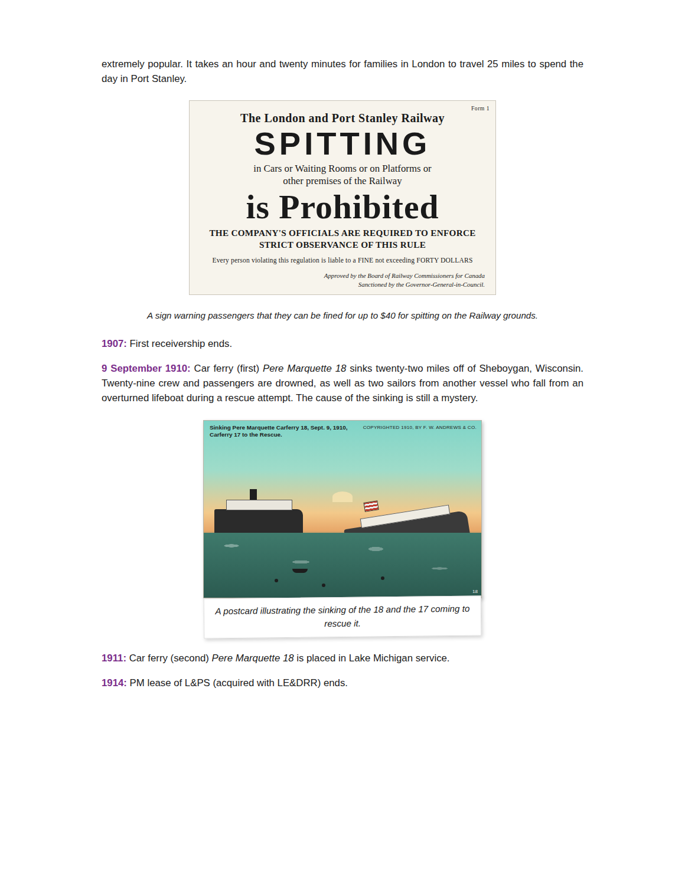extremely popular. It takes an hour and twenty minutes for families in London to travel 25 miles to spend the day in Port Stanley.
Form 1
The London and Port Stanley Railway
SPITTING
in Cars or Waiting Rooms or on Platforms or
other premises of the Railway
is Prohibited
THE COMPANY'S OFFICIALS ARE REQUIRED TO ENFORCE
STRICT OBSERVANCE OF THIS RULE
Every person violating this regulation is liable to a FINE not exceeding FORTY DOLLARS
Approved by the Board of Railway Commissioners for Canada
Sanctioned by the Governor-General-in-Council.
A sign warning passengers that they can be fined for up to $40 for spitting on the Railway grounds.
1907: First receivership ends.
9 September 1910: Car ferry (first) Pere Marquette 18 sinks twenty-two miles off of Sheboygan, Wisconsin. Twenty-nine crew and passengers are drowned, as well as two sailors from another vessel who fall from an overturned lifeboat during a rescue attempt. The cause of the sinking is still a mystery.
Sinking Pere Marquette Carferry 18, Sept. 9, 1910,
Carferry 17 to the Rescue.
COPYRIGHTED 1910, BY F. W. ANDREWS & CO.
18
A postcard illustrating the sinking of the 18 and the 17 coming to rescue it.
1911: Car ferry (second) Pere Marquette 18 is placed in Lake Michigan service.
1914: PM lease of L&PS (acquired with LE&DRR) ends.